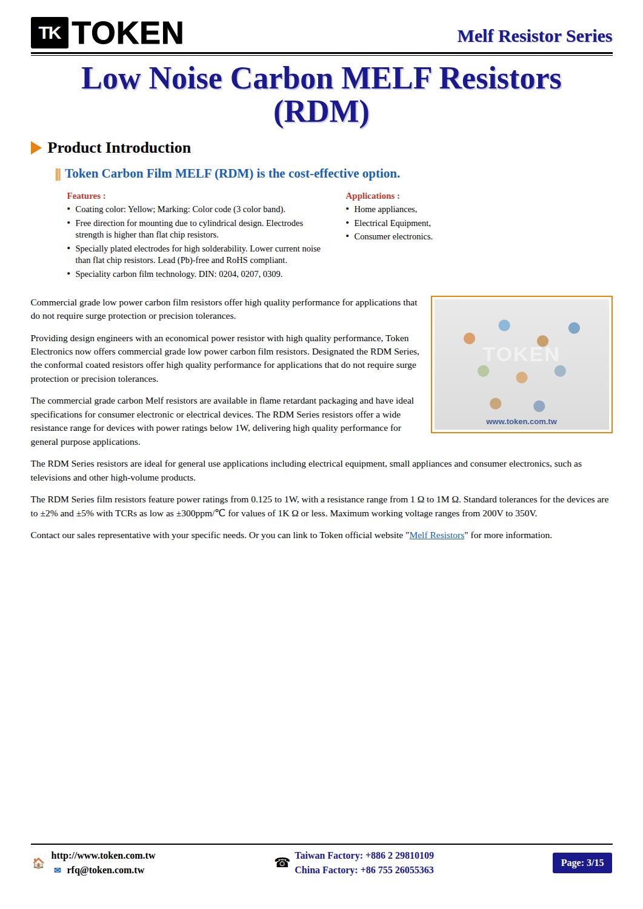TK
TOKEN
Melf Resistor Series
Low Noise Carbon MELF Resistors
(RDM)
Product Introduction
|||
Token Carbon Film MELF (RDM) is the cost-effective option.
Features :
Coating color: Yellow; Marking: Color code (3 color band).
Free direction for mounting due to cylindrical design. Electrodes strength is higher than flat chip resistors.
Specially plated electrodes for high solderability. Lower current noise than flat chip resistors. Lead (Pb)-free and RoHS compliant.
Speciality carbon film technology. DIN: 0204, 0207, 0309.
Applications :
Home appliances,
Electrical Equipment,
Consumer electronics.
Commercial grade low power carbon film resistors offer high quality performance for applications that do not require surge protection or precision tolerances.
Providing design engineers with an economical power resistor with high quality performance, Token Electronics now offers commercial grade low power carbon film resistors. Designated the RDM Series, the conformal coated resistors offer high quality performance for applications that do not require surge protection or precision tolerances.
The commercial grade carbon Melf resistors are available in flame retardant packaging and have ideal specifications for consumer electronic or electrical devices. The RDM Series resistors offer a wide resistance range for devices with power ratings below 1W, delivering high quality performance for general purpose applications.
The RDM Series resistors are ideal for general use applications including electrical equipment, small appliances and consumer electronics, such as televisions and other high-volume products.
The RDM Series film resistors feature power ratings from 0.125 to 1W, with a resistance range from 1 Ω to 1M Ω. Standard tolerances for the devices are to ±2% and ±5% with TCRs as low as ±300ppm/℃ for values of 1K Ω or less. Maximum working voltage ranges from 200V to 350V.
Contact our sales representative with your specific needs. Or you can link to Token official website "Melf Resistors" for more information.
🏠
http://www.token.com.tw
✉ rfq@token.com.tw
☎
Taiwan Factory: +886 2 29810109
China Factory: +86 755 26055363
Page: 3/15